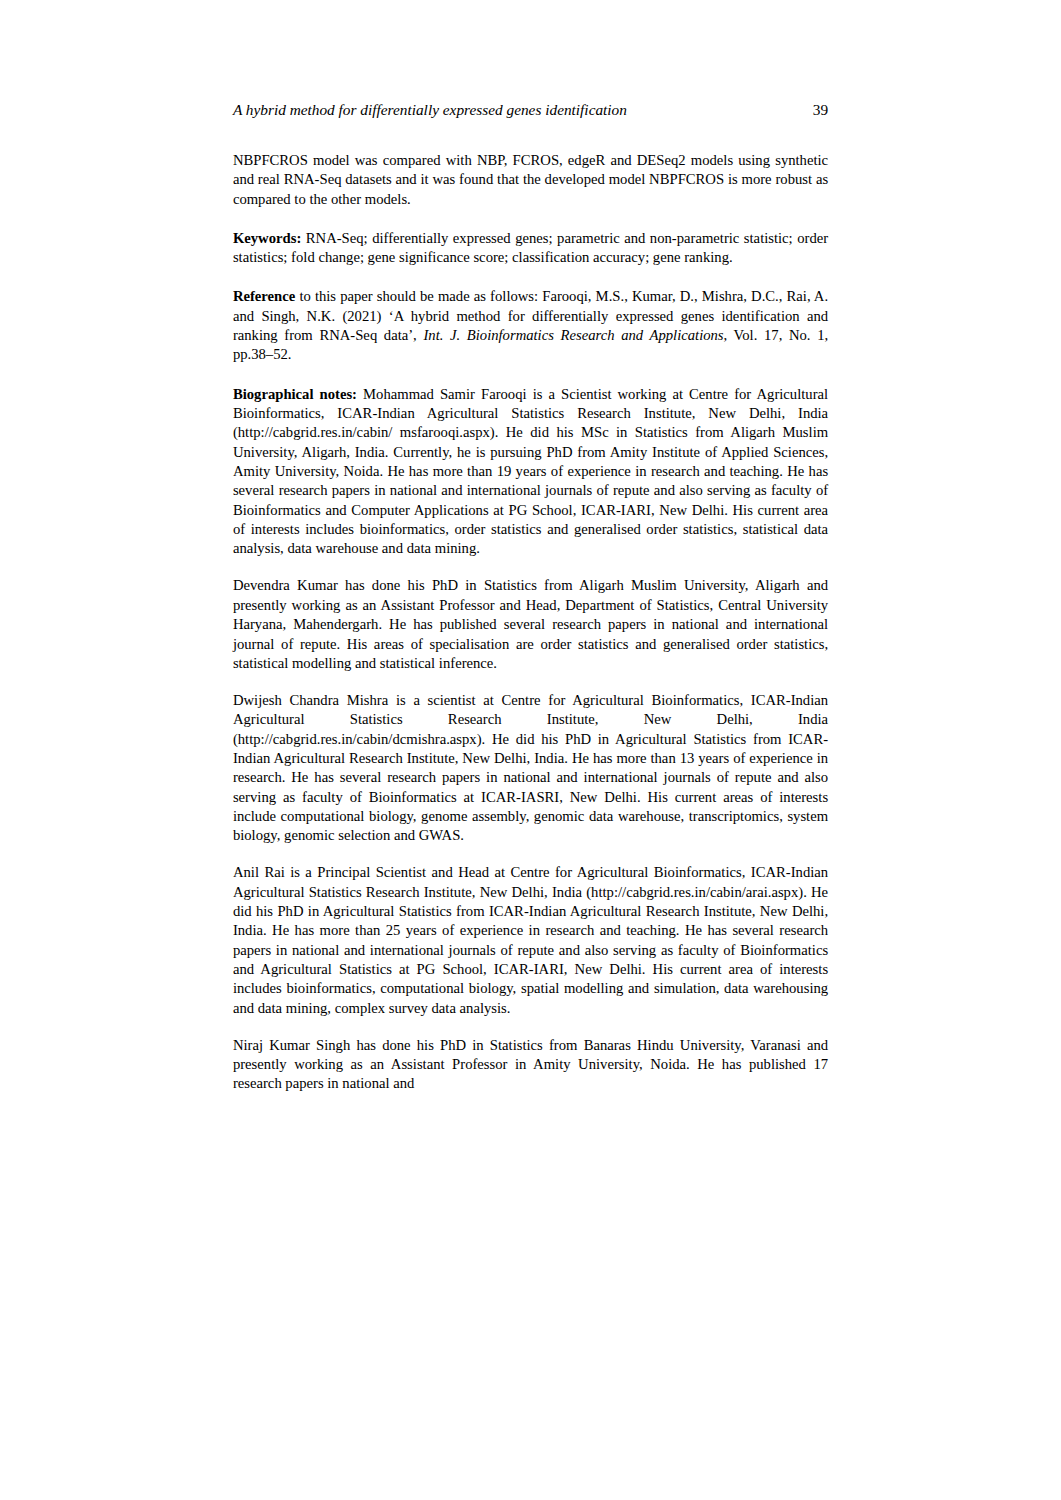A hybrid method for differentially expressed genes identification 39
NBPFCROS model was compared with NBP, FCROS, edgeR and DESeq2 models using synthetic and real RNA-Seq datasets and it was found that the developed model NBPFCROS is more robust as compared to the other models.
Keywords: RNA-Seq; differentially expressed genes; parametric and non-parametric statistic; order statistics; fold change; gene significance score; classification accuracy; gene ranking.
Reference to this paper should be made as follows: Farooqi, M.S., Kumar, D., Mishra, D.C., Rai, A. and Singh, N.K. (2021) ‘A hybrid method for differentially expressed genes identification and ranking from RNA-Seq data’, Int. J. Bioinformatics Research and Applications, Vol. 17, No. 1, pp.38–52.
Biographical notes: Mohammad Samir Farooqi is a Scientist working at Centre for Agricultural Bioinformatics, ICAR-Indian Agricultural Statistics Research Institute, New Delhi, India (http://cabgrid.res.in/cabin/ msfarooqi.aspx). He did his MSc in Statistics from Aligarh Muslim University, Aligarh, India. Currently, he is pursuing PhD from Amity Institute of Applied Sciences, Amity University, Noida. He has more than 19 years of experience in research and teaching. He has several research papers in national and international journals of repute and also serving as faculty of Bioinformatics and Computer Applications at PG School, ICAR-IARI, New Delhi. His current area of interests includes bioinformatics, order statistics and generalised order statistics, statistical data analysis, data warehouse and data mining.
Devendra Kumar has done his PhD in Statistics from Aligarh Muslim University, Aligarh and presently working as an Assistant Professor and Head, Department of Statistics, Central University Haryana, Mahendergarh. He has published several research papers in national and international journal of repute. His areas of specialisation are order statistics and generalised order statistics, statistical modelling and statistical inference.
Dwijesh Chandra Mishra is a scientist at Centre for Agricultural Bioinformatics, ICAR-Indian Agricultural Statistics Research Institute, New Delhi, India (http://cabgrid.res.in/cabin/dcmishra.aspx). He did his PhD in Agricultural Statistics from ICAR-Indian Agricultural Research Institute, New Delhi, India. He has more than 13 years of experience in research. He has several research papers in national and international journals of repute and also serving as faculty of Bioinformatics at ICAR-IASRI, New Delhi. His current areas of interests include computational biology, genome assembly, genomic data warehouse, transcriptomics, system biology, genomic selection and GWAS.
Anil Rai is a Principal Scientist and Head at Centre for Agricultural Bioinformatics, ICAR-Indian Agricultural Statistics Research Institute, New Delhi, India (http://cabgrid.res.in/cabin/arai.aspx). He did his PhD in Agricultural Statistics from ICAR-Indian Agricultural Research Institute, New Delhi, India. He has more than 25 years of experience in research and teaching. He has several research papers in national and international journals of repute and also serving as faculty of Bioinformatics and Agricultural Statistics at PG School, ICAR-IARI, New Delhi. His current area of interests includes bioinformatics, computational biology, spatial modelling and simulation, data warehousing and data mining, complex survey data analysis.
Niraj Kumar Singh has done his PhD in Statistics from Banaras Hindu University, Varanasi and presently working as an Assistant Professor in Amity University, Noida. He has published 17 research papers in national and